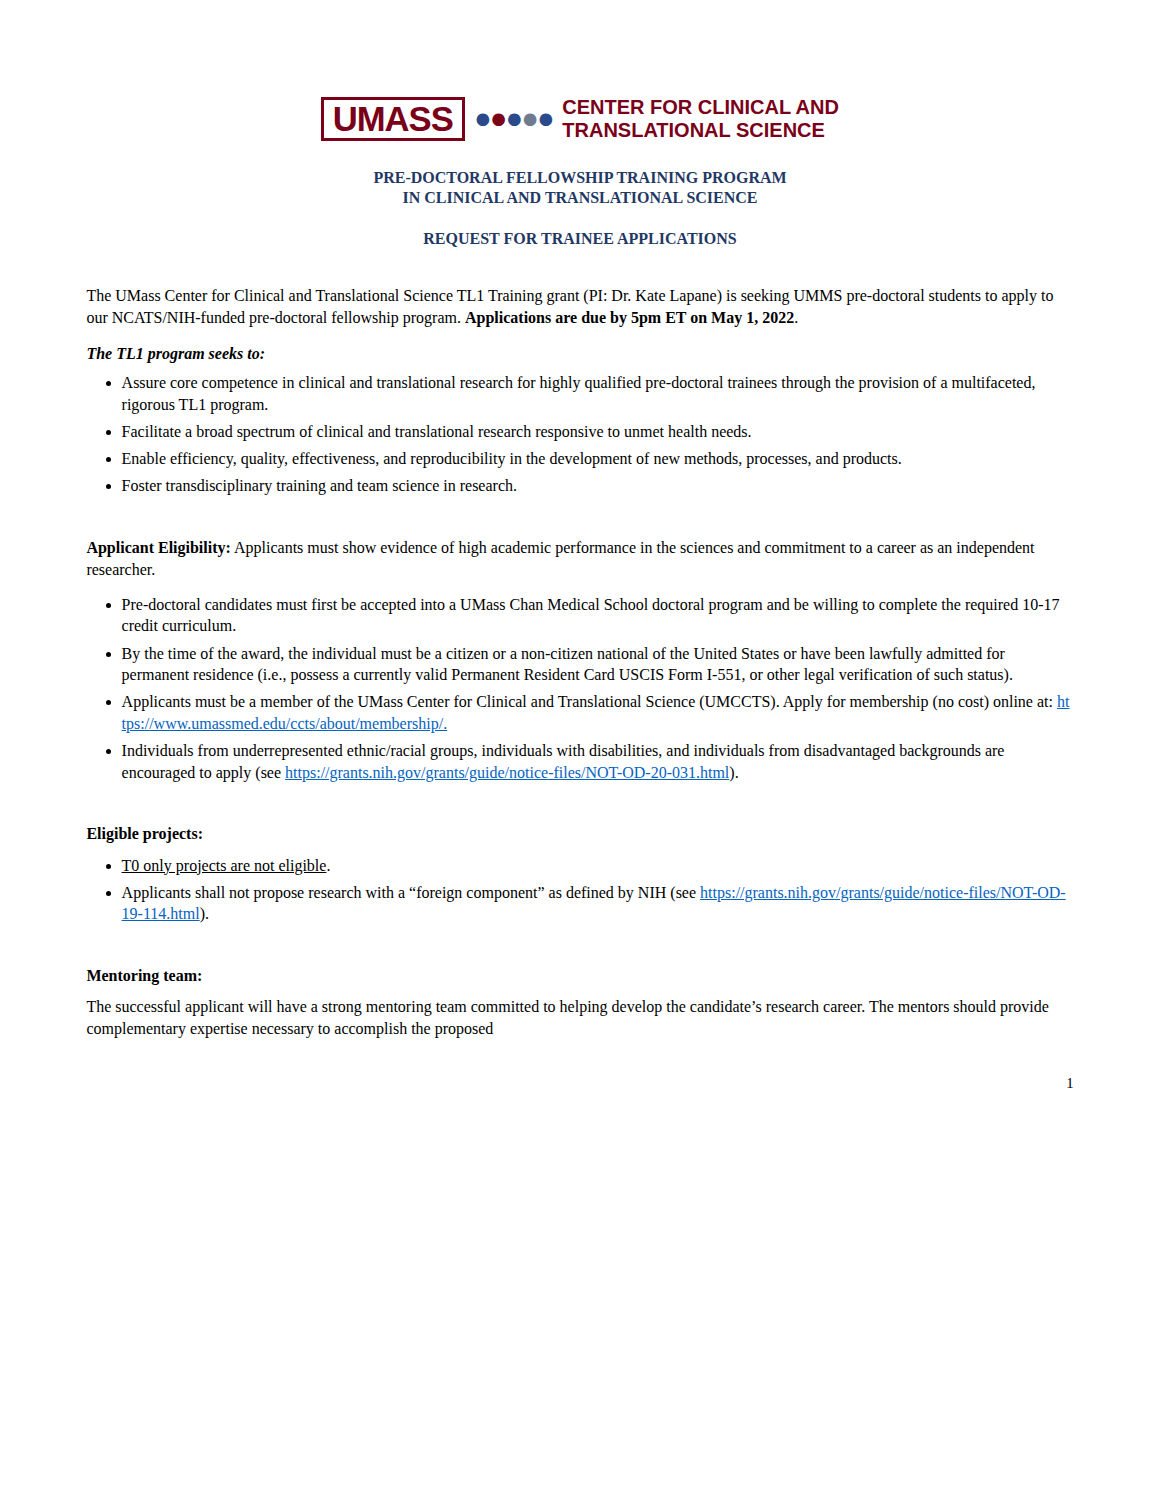UMASS ●●●●● Center for Clinical and
Translational Science
Pre-Doctoral Fellowship Training Program
in Clinical and Translational Science
Request for Trainee Applications
The UMass Center for Clinical and Translational Science TL1 Training grant (PI: Dr. Kate Lapane) is seeking UMMS pre-doctoral students to apply to our NCATS/NIH-funded pre-doctoral fellowship program. Applications are due by 5pm ET on May 1, 2022.
The TL1 program seeks to:
Assure core competence in clinical and translational research for highly qualified pre-doctoral trainees through the provision of a multifaceted, rigorous TL1 program.
Facilitate a broad spectrum of clinical and translational research responsive to unmet health needs.
Enable efficiency, quality, effectiveness, and reproducibility in the development of new methods, processes, and products.
Foster transdisciplinary training and team science in research.
Applicant Eligibility: Applicants must show evidence of high academic performance in the sciences and commitment to a career as an independent researcher.
Pre-doctoral candidates must first be accepted into a UMass Chan Medical School doctoral program and be willing to complete the required 10-17 credit curriculum.
By the time of the award, the individual must be a citizen or a non-citizen national of the United States or have been lawfully admitted for permanent residence (i.e., possess a currently valid Permanent Resident Card USCIS Form I-551, or other legal verification of such status).
Applicants must be a member of the UMass Center for Clinical and Translational Science (UMCCTS). Apply for membership (no cost) online at: https://www.umassmed.edu/ccts/about/membership/.
Individuals from underrepresented ethnic/racial groups, individuals with disabilities, and individuals from disadvantaged backgrounds are encouraged to apply (see https://grants.nih.gov/grants/guide/notice-files/NOT-OD-20-031.html).
Eligible projects:
T0 only projects are not eligible.
Applicants shall not propose research with a “foreign component” as defined by NIH (see https://grants.nih.gov/grants/guide/notice-files/NOT-OD-19-114.html).
Mentoring team:
The successful applicant will have a strong mentoring team committed to helping develop the candidate’s research career. The mentors should provide complementary expertise necessary to accomplish the proposed
1